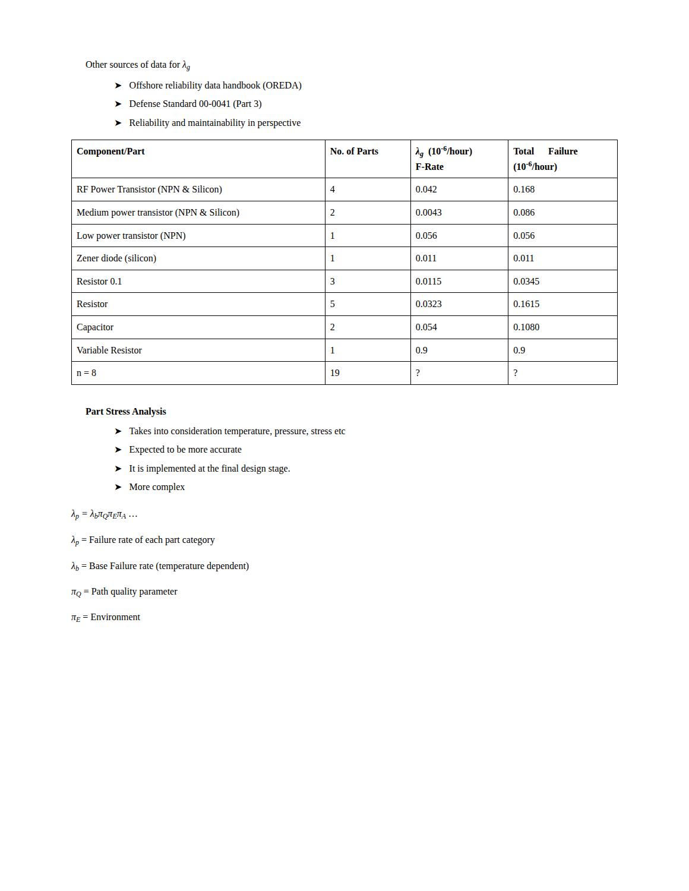Other sources of data for λg
Offshore reliability data handbook (OREDA)
Defense Standard 00-0041 (Part 3)
Reliability and maintainability in perspective
| Component/Part | No. of Parts | λ g (10 -6 /hour) F-Rate | Total Failure (10 -6 /hour) |
| --- | --- | --- | --- |
| RF Power Transistor (NPN & Silicon) | 4 | 0.042 | 0.168 |
| Medium power transistor (NPN & Silicon) | 2 | 0.0043 | 0.086 |
| Low power transistor (NPN) | 1 | 0.056 | 0.056 |
| Zener diode (silicon) | 1 | 0.011 | 0.011 |
| Resistor 0.1 | 3 | 0.0115 | 0.0345 |
| Resistor | 5 | 0.0323 | 0.1615 |
| Capacitor | 2 | 0.054 | 0.1080 |
| Variable Resistor | 1 | 0.9 | 0.9 |
| n = 8 | 19 | ? | ? |
Part Stress Analysis
Takes into consideration temperature, pressure, stress etc
Expected to be more accurate
It is implemented at the final design stage.
More complex
λp = λbπQπEπA …
λp = Failure rate of each part category
λb = Base Failure rate (temperature dependent)
πQ = Path quality parameter
πE = Environment